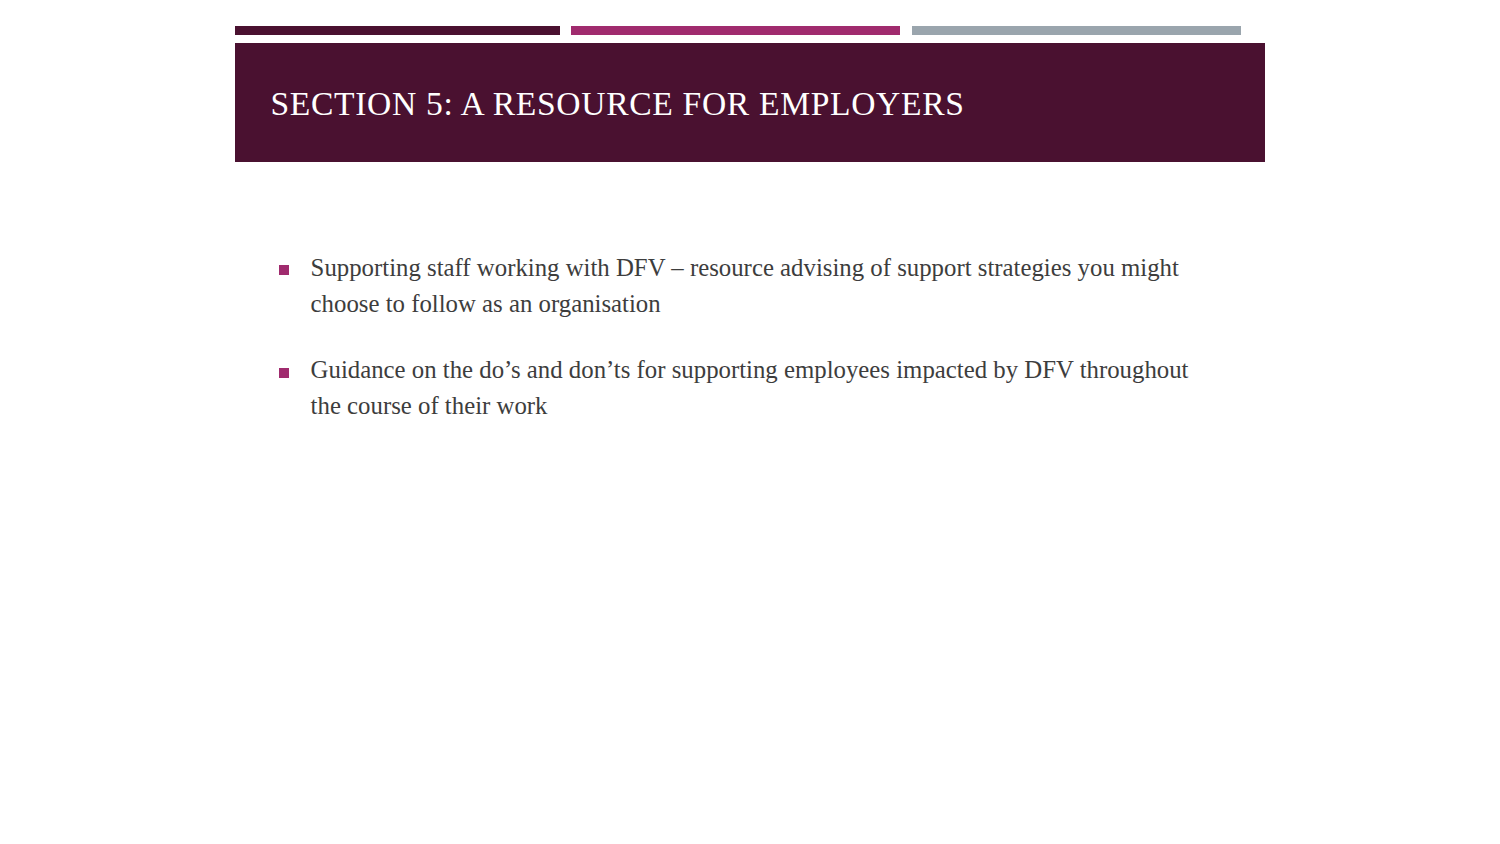Section 5: A Resource for Employers
Supporting staff working with DFV – resource advising of support strategies you might choose to follow as an organisation
Guidance on the do’s and don’ts for supporting employees impacted by DFV throughout the course of their work